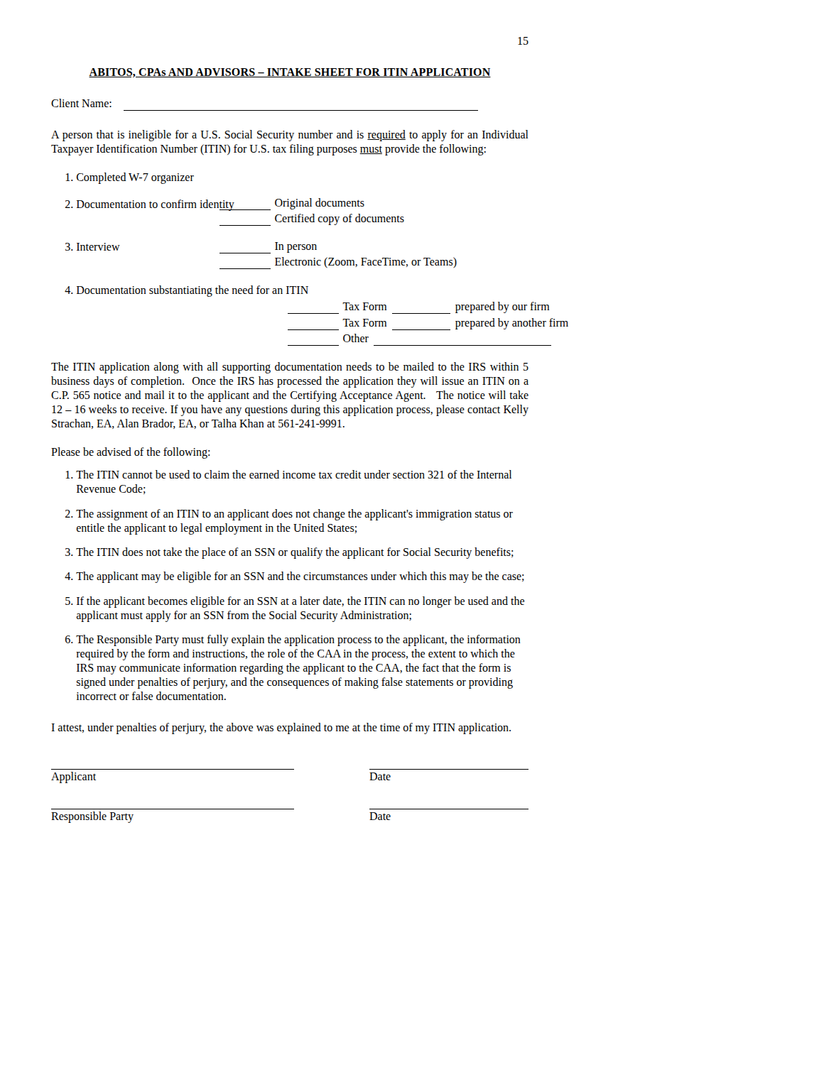15
ABITOS, CPAs AND ADVISORS – INTAKE SHEET FOR ITIN APPLICATION
Client Name:
A person that is ineligible for a U.S. Social Security number and is required to apply for an Individual Taxpayer Identification Number (ITIN) for U.S. tax filing purposes must provide the following:
Completed W-7 organizer
Documentation to confirm identity
| Original documents |
| Certified copy of documents |
Interview
| In person |
| Electronic (Zoom, FaceTime, or Teams) |
Documentation substantiating the need for an ITIN
| Tax Form prepared by our firm |
| Tax Form prepared by another firm |
| Other |
The ITIN application along with all supporting documentation needs to be mailed to the IRS within 5 business days of completion. Once the IRS has processed the application they will issue an ITIN on a C.P. 565 notice and mail it to the applicant and the Certifying Acceptance Agent. The notice will take 12 – 16 weeks to receive. If you have any questions during this application process, please contact Kelly Strachan, EA, Alan Brador, EA, or Talha Khan at 561-241-9991.
Please be advised of the following:
The ITIN cannot be used to claim the earned income tax credit under section 321 of the Internal Revenue Code;
The assignment of an ITIN to an applicant does not change the applicant's immigration status or entitle the applicant to legal employment in the United States;
The ITIN does not take the place of an SSN or qualify the applicant for Social Security benefits;
The applicant may be eligible for an SSN and the circumstances under which this may be the case;
If the applicant becomes eligible for an SSN at a later date, the ITIN can no longer be used and the applicant must apply for an SSN from the Social Security Administration;
The Responsible Party must fully explain the application process to the applicant, the information required by the form and instructions, the role of the CAA in the process, the extent to which the IRS may communicate information regarding the applicant to the CAA, the fact that the form is signed under penalties of perjury, and the consequences of making false statements or providing incorrect or false documentation.
I attest, under penalties of perjury, the above was explained to me at the time of my ITIN application.
| Applicant | | Date |
| Responsible Party | | Date |